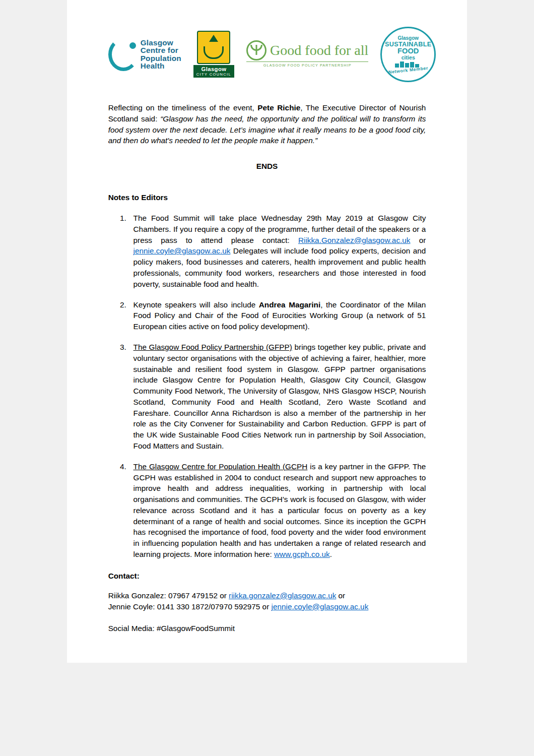Glasgow Centre for Population Health
GlasgowCITY COUNCIL
Good food for all
GLASGOW FOOD POLICY PARTNERSHIP
Glasgow
SUSTAINABLE
FOOD
cities
Network Member
Reflecting on the timeliness of the event, Pete Richie, The Executive Director of Nourish Scotland said: “Glasgow has the need, the opportunity and the political will to transform its food system over the next decade. Let’s imagine what it really means to be a good food city, and then do what's needed to let the people make it happen.”
ENDS
Notes to Editors
The Food Summit will take place Wednesday 29th May 2019 at Glasgow City Chambers. If you require a copy of the programme, further detail of the speakers or a press pass to attend please contact: Riikka.Gonzalez@glasgow.ac.uk or jennie.coyle@glasgow.ac.uk Delegates will include food policy experts, decision and policy makers, food businesses and caterers, health improvement and public health professionals, community food workers, researchers and those interested in food poverty, sustainable food and health.
Keynote speakers will also include Andrea Magarini, the Coordinator of the Milan Food Policy and Chair of the Food of Eurocities Working Group (a network of 51 European cities active on food policy development).
The Glasgow Food Policy Partnership (GFPP) brings together key public, private and voluntary sector organisations with the objective of achieving a fairer, healthier, more sustainable and resilient food system in Glasgow. GFPP partner organisations include Glasgow Centre for Population Health, Glasgow City Council, Glasgow Community Food Network, The University of Glasgow, NHS Glasgow HSCP, Nourish Scotland, Community Food and Health Scotland, Zero Waste Scotland and Fareshare. Councillor Anna Richardson is also a member of the partnership in her role as the City Convener for Sustainability and Carbon Reduction. GFPP is part of the UK wide Sustainable Food Cities Network run in partnership by Soil Association, Food Matters and Sustain.
The Glasgow Centre for Population Health (GCPH is a key partner in the GFPP. The GCPH was established in 2004 to conduct research and support new approaches to improve health and address inequalities, working in partnership with local organisations and communities. The GCPH’s work is focused on Glasgow, with wider relevance across Scotland and it has a particular focus on poverty as a key determinant of a range of health and social outcomes. Since its inception the GCPH has recognised the importance of food, food poverty and the wider food environment in influencing population health and has undertaken a range of related research and learning projects. More information here: www.gcph.co.uk.
Contact:
Riikka Gonzalez: 07967 479152 or riikka.gonzalez@glasgow.ac.uk or
Jennie Coyle: 0141 330 1872/07970 592975 or jennie.coyle@glasgow.ac.uk
Social Media: #GlasgowFoodSummit